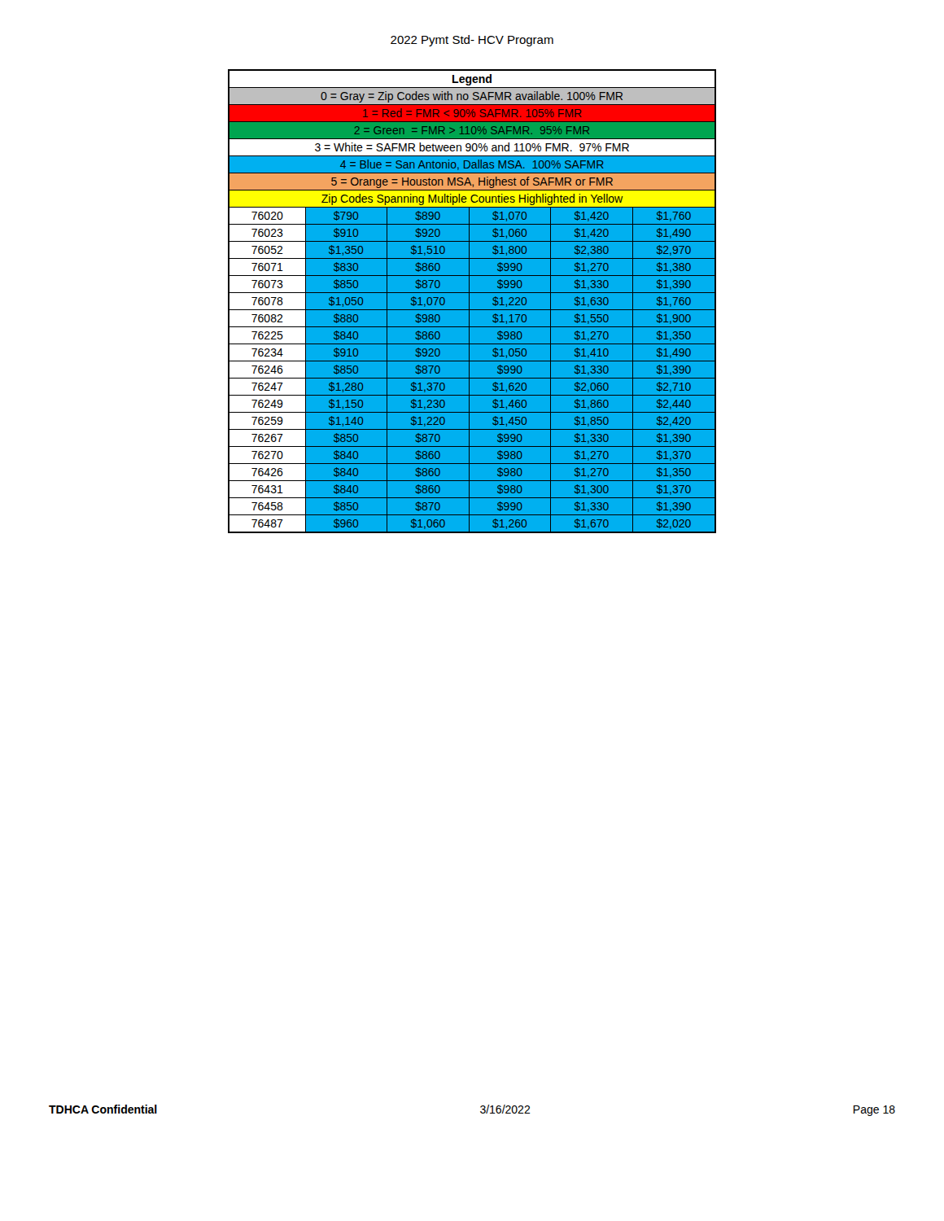2022 Pymt Std- HCV Program
| Legend |
| 0 = Gray = Zip Codes with no SAFMR available. 100% FMR |
| 1 = Red = FMR < 90% SAFMR. 105% FMR |
| 2 = Green = FMR > 110% SAFMR. 95% FMR |
| 3 = White = SAFMR between 90% and 110% FMR. 97% FMR |
| 4 = Blue = San Antonio, Dallas MSA. 100% SAFMR |
| 5 = Orange = Houston MSA, Highest of SAFMR or FMR |
| Zip Codes Spanning Multiple Counties Highlighted in Yellow |
| 76020 | $790 | $890 | $1,070 | $1,420 | $1,760 |
| 76023 | $910 | $920 | $1,060 | $1,420 | $1,490 |
| 76052 | $1,350 | $1,510 | $1,800 | $2,380 | $2,970 |
| 76071 | $830 | $860 | $990 | $1,270 | $1,380 |
| 76073 | $850 | $870 | $990 | $1,330 | $1,390 |
| 76078 | $1,050 | $1,070 | $1,220 | $1,630 | $1,760 |
| 76082 | $880 | $980 | $1,170 | $1,550 | $1,900 |
| 76225 | $840 | $860 | $980 | $1,270 | $1,350 |
| 76234 | $910 | $920 | $1,050 | $1,410 | $1,490 |
| 76246 | $850 | $870 | $990 | $1,330 | $1,390 |
| 76247 | $1,280 | $1,370 | $1,620 | $2,060 | $2,710 |
| 76249 | $1,150 | $1,230 | $1,460 | $1,860 | $2,440 |
| 76259 | $1,140 | $1,220 | $1,450 | $1,850 | $2,420 |
| 76267 | $850 | $870 | $990 | $1,330 | $1,390 |
| 76270 | $840 | $860 | $980 | $1,270 | $1,370 |
| 76426 | $840 | $860 | $980 | $1,270 | $1,350 |
| 76431 | $840 | $860 | $980 | $1,300 | $1,370 |
| 76458 | $850 | $870 | $990 | $1,330 | $1,390 |
| 76487 | $960 | $1,060 | $1,260 | $1,670 | $2,020 |
TDHCA Confidential
3/16/2022
Page 18